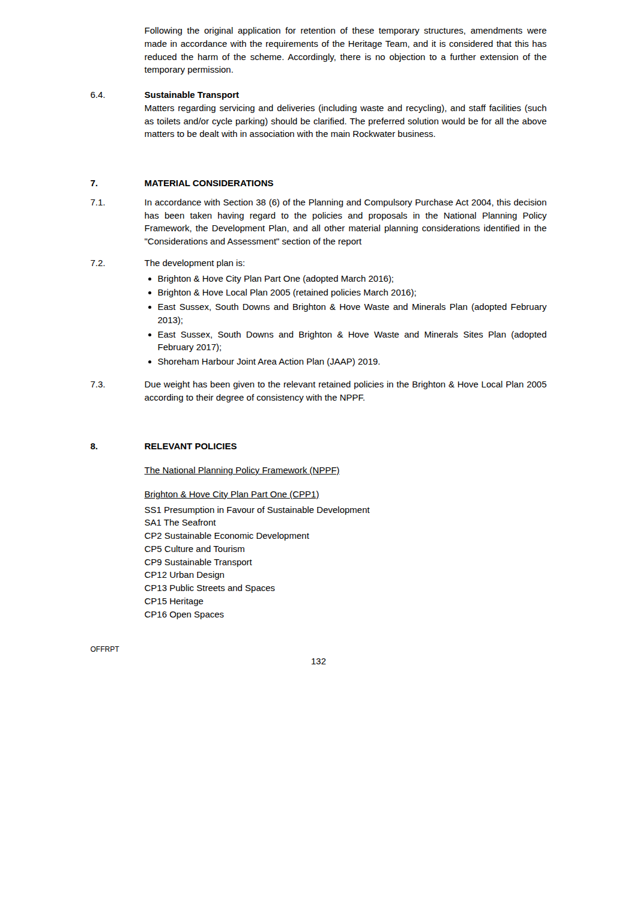Following the original application for retention of these temporary structures, amendments were made in accordance with the requirements of the Heritage Team, and it is considered that this has reduced the harm of the scheme. Accordingly, there is no objection to a further extension of the temporary permission.
6.4.
Sustainable Transport
Matters regarding servicing and deliveries (including waste and recycling), and staff facilities (such as toilets and/or cycle parking) should be clarified. The preferred solution would be for all the above matters to be dealt with in association with the main Rockwater business.
7.
MATERIAL CONSIDERATIONS
7.1.
In accordance with Section 38 (6) of the Planning and Compulsory Purchase Act 2004, this decision has been taken having regard to the policies and proposals in the National Planning Policy Framework, the Development Plan, and all other material planning considerations identified in the "Considerations and Assessment" section of the report
7.2.
The development plan is:
Brighton & Hove City Plan Part One (adopted March 2016);
Brighton & Hove Local Plan 2005 (retained policies March 2016);
East Sussex, South Downs and Brighton & Hove Waste and Minerals Plan (adopted February 2013);
East Sussex, South Downs and Brighton & Hove Waste and Minerals Sites Plan (adopted February 2017);
Shoreham Harbour Joint Area Action Plan (JAAP) 2019.
7.3.
Due weight has been given to the relevant retained policies in the Brighton & Hove Local Plan 2005 according to their degree of consistency with the NPPF.
8.
RELEVANT POLICIES
The National Planning Policy Framework (NPPF)
Brighton & Hove City Plan Part One (CPP1)
SS1 Presumption in Favour of Sustainable Development
SA1 The Seafront
CP2 Sustainable Economic Development
CP5 Culture and Tourism
CP9 Sustainable Transport
CP12 Urban Design
CP13 Public Streets and Spaces
CP15 Heritage
CP16 Open Spaces
OFFRPT
132